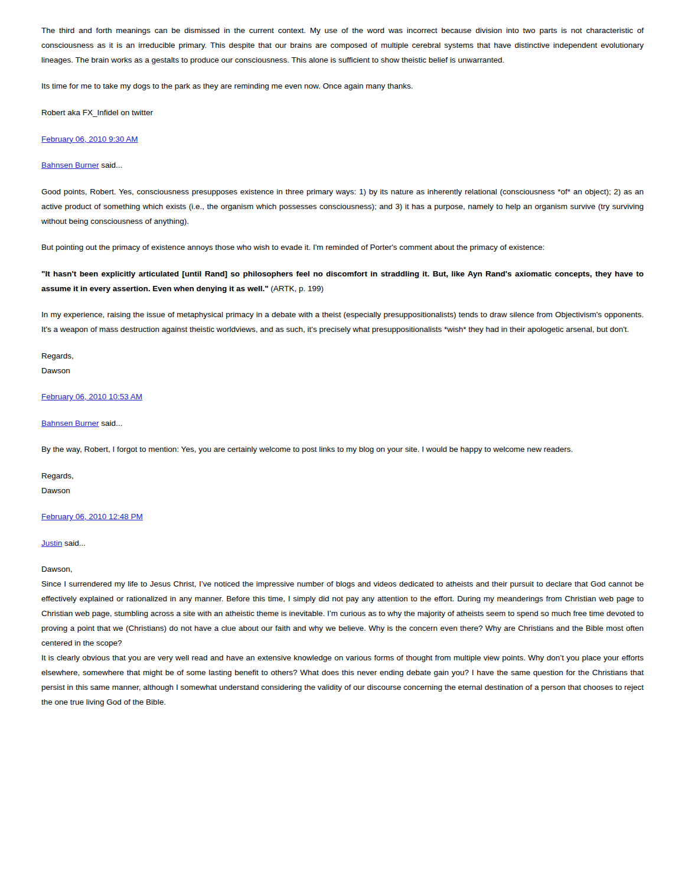The third and forth meanings can be dismissed in the current context. My use of the word was incorrect because division into two parts is not characteristic of consciousness as it is an irreducible primary. This despite that our brains are composed of multiple cerebral systems that have distinctive independent evolutionary lineages. The brain works as a gestalts to produce our consciousness. This alone is sufficient to show theistic belief is unwarranted.
Its time for me to take my dogs to the park as they are reminding me even now. Once again many thanks.
Robert aka FX_Infidel on twitter
February 06, 2010 9:30 AM
Bahnsen Burner said...
Good points, Robert. Yes, consciousness presupposes existence in three primary ways: 1) by its nature as inherently relational (consciousness *of* an object); 2) as an active product of something which exists (i.e., the organism which possesses consciousness); and 3) it has a purpose, namely to help an organism survive (try surviving without being consciousness of anything).
But pointing out the primacy of existence annoys those who wish to evade it. I'm reminded of Porter's comment about the primacy of existence:
"It hasn't been explicitly articulated [until Rand] so philosophers feel no discomfort in straddling it. But, like Ayn Rand's axiomatic concepts, they have to assume it in every assertion. Even when denying it as well." (ARTK, p. 199)
In my experience, raising the issue of metaphysical primacy in a debate with a theist (especially presuppositionalists) tends to draw silence from Objectivism's opponents. It's a weapon of mass destruction against theistic worldviews, and as such, it's precisely what presuppositionalists *wish* they had in their apologetic arsenal, but don't.
Regards, Dawson
February 06, 2010 10:53 AM
Bahnsen Burner said...
By the way, Robert, I forgot to mention: Yes, you are certainly welcome to post links to my blog on your site. I would be happy to welcome new readers.
Regards, Dawson
February 06, 2010 12:48 PM
Justin said...
Dawson,
Since I surrendered my life to Jesus Christ, I’ve noticed the impressive number of blogs and videos dedicated to atheists and their pursuit to declare that God cannot be effectively explained or rationalized in any manner. Before this time, I simply did not pay any attention to the effort. During my meanderings from Christian web page to Christian web page, stumbling across a site with an atheistic theme is inevitable. I’m curious as to why the majority of atheists seem to spend so much free time devoted to proving a point that we (Christians) do not have a clue about our faith and why we believe. Why is the concern even there? Why are Christians and the Bible most often centered in the scope?
It is clearly obvious that you are very well read and have an extensive knowledge on various forms of thought from multiple view points. Why don’t you place your efforts elsewhere, somewhere that might be of some lasting benefit to others? What does this never ending debate gain you? I have the same question for the Christians that persist in this same manner, although I somewhat understand considering the validity of our discourse concerning the eternal destination of a person that chooses to reject the one true living God of the Bible.